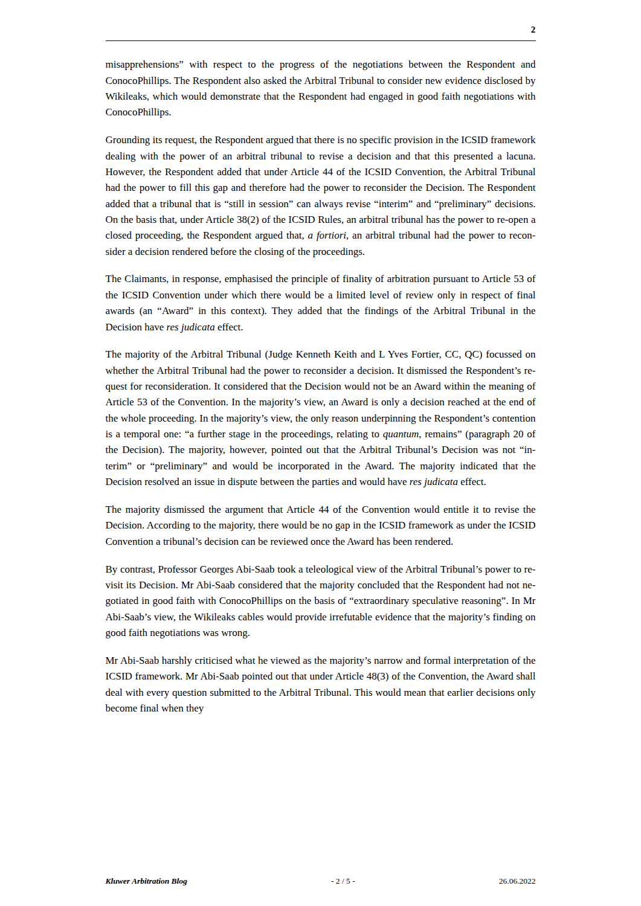2
misapprehensions” with respect to the progress of the negotiations between the Respondent and ConocoPhillips. The Respondent also asked the Arbitral Tribunal to consider new evidence disclosed by Wikileaks, which would demonstrate that the Respondent had engaged in good faith negotiations with ConocoPhillips.
Grounding its request, the Respondent argued that there is no specific provision in the ICSID framework dealing with the power of an arbitral tribunal to revise a decision and that this presented a lacuna. However, the Respondent added that under Article 44 of the ICSID Convention, the Arbitral Tribunal had the power to fill this gap and therefore had the power to reconsider the Decision. The Respondent added that a tribunal that is “still in session” can always revise “interim” and “preliminary” decisions. On the basis that, under Article 38(2) of the ICSID Rules, an arbitral tribunal has the power to re-open a closed proceeding, the Respondent argued that, a fortiori, an arbitral tribunal had the power to reconsider a decision rendered before the closing of the proceedings.
The Claimants, in response, emphasised the principle of finality of arbitration pursuant to Article 53 of the ICSID Convention under which there would be a limited level of review only in respect of final awards (an “Award” in this context). They added that the findings of the Arbitral Tribunal in the Decision have res judicata effect.
The majority of the Arbitral Tribunal (Judge Kenneth Keith and L Yves Fortier, CC, QC) focussed on whether the Arbitral Tribunal had the power to reconsider a decision. It dismissed the Respondent’s request for reconsideration. It considered that the Decision would not be an Award within the meaning of Article 53 of the Convention. In the majority’s view, an Award is only a decision reached at the end of the whole proceeding. In the majority’s view, the only reason underpinning the Respondent’s contention is a temporal one: “a further stage in the proceedings, relating to quantum, remains” (paragraph 20 of the Decision). The majority, however, pointed out that the Arbitral Tribunal’s Decision was not “interim” or “preliminary” and would be incorporated in the Award. The majority indicated that the Decision resolved an issue in dispute between the parties and would have res judicata effect.
The majority dismissed the argument that Article 44 of the Convention would entitle it to revise the Decision. According to the majority, there would be no gap in the ICSID framework as under the ICSID Convention a tribunal’s decision can be reviewed once the Award has been rendered.
By contrast, Professor Georges Abi-Saab took a teleological view of the Arbitral Tribunal’s power to revisit its Decision. Mr Abi-Saab considered that the majority concluded that the Respondent had not negotiated in good faith with ConocoPhillips on the basis of “extraordinary speculative reasoning”. In Mr Abi-Saab’s view, the Wikileaks cables would provide irrefutable evidence that the majority’s finding on good faith negotiations was wrong.
Mr Abi-Saab harshly criticised what he viewed as the majority’s narrow and formal interpretation of the ICSID framework. Mr Abi-Saab pointed out that under Article 48(3) of the Convention, the Award shall deal with every question submitted to the Arbitral Tribunal. This would mean that earlier decisions only become final when they
Kluwer Arbitration Blog - 2 / 5 - 26.06.2022